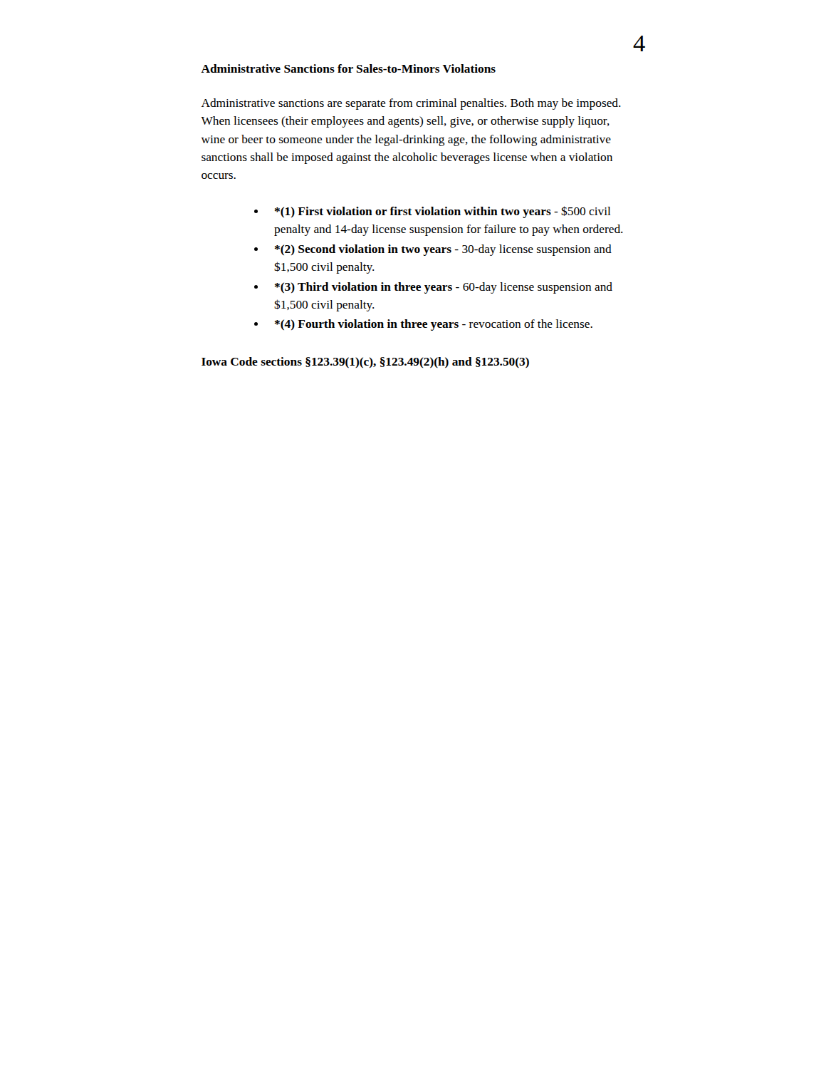4
Administrative Sanctions for Sales-to-Minors Violations
Administrative sanctions are separate from criminal penalties. Both may be imposed. When licensees (their employees and agents) sell, give, or otherwise supply liquor, wine or beer to someone under the legal-drinking age, the following administrative sanctions shall be imposed against the alcoholic beverages license when a violation occurs.
*(1) First violation or first violation within two years - $500 civil penalty and 14-day license suspension for failure to pay when ordered.
*(2) Second violation in two years - 30-day license suspension and $1,500 civil penalty.
*(3) Third violation in three years - 60-day license suspension and $1,500 civil penalty.
*(4) Fourth violation in three years - revocation of the license.
Iowa Code sections §123.39(1)(c), §123.49(2)(h) and §123.50(3)